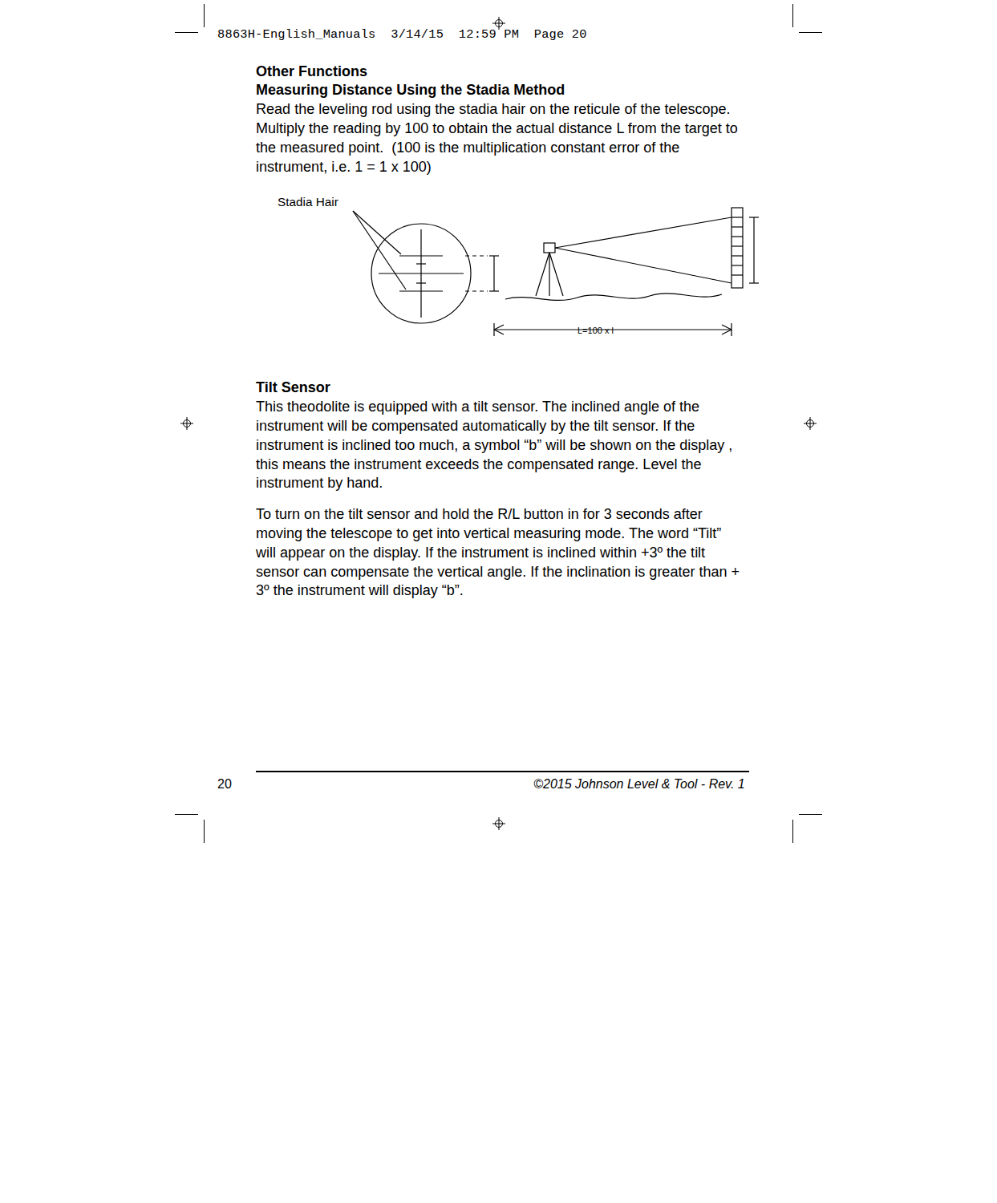8863H-English_Manuals 3/14/15 12:59 PM Page 20
Other Functions
Measuring Distance Using the Stadia Method
Read the leveling rod using the stadia hair on the reticule of the telescope. Multiply the reading by 100 to obtain the actual distance L from the target to the measured point. (100 is the multiplication constant error of the instrument, i.e. 1 = 1 x 100)
Stadia Hair L=100 x l
Tilt Sensor
This theodolite is equipped with a tilt sensor. The inclined angle of the instrument will be compensated automatically by the tilt sensor. If the instrument is inclined too much, a symbol “b” will be shown on the display , this means the instrument exceeds the compensated range. Level the instrument by hand.
To turn on the tilt sensor and hold the R/L button in for 3 seconds after moving the telescope to get into vertical measuring mode. The word “Tilt” will appear on the display. If the instrument is inclined within +3º the tilt sensor can compensate the vertical angle. If the inclination is greater than + 3º the instrument will display “b”.
20 ©2015 Johnson Level & Tool - Rev. 1